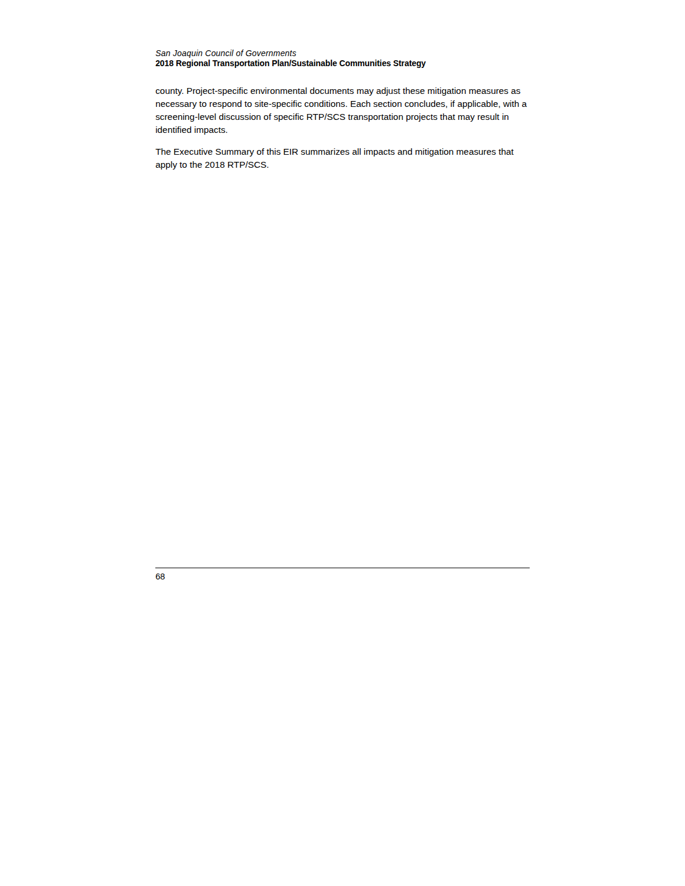San Joaquin Council of Governments
2018 Regional Transportation Plan/Sustainable Communities Strategy
county. Project-specific environmental documents may adjust these mitigation measures as necessary to respond to site-specific conditions. Each section concludes, if applicable, with a screening-level discussion of specific RTP/SCS transportation projects that may result in identified impacts.
The Executive Summary of this EIR summarizes all impacts and mitigation measures that apply to the 2018 RTP/SCS.
68